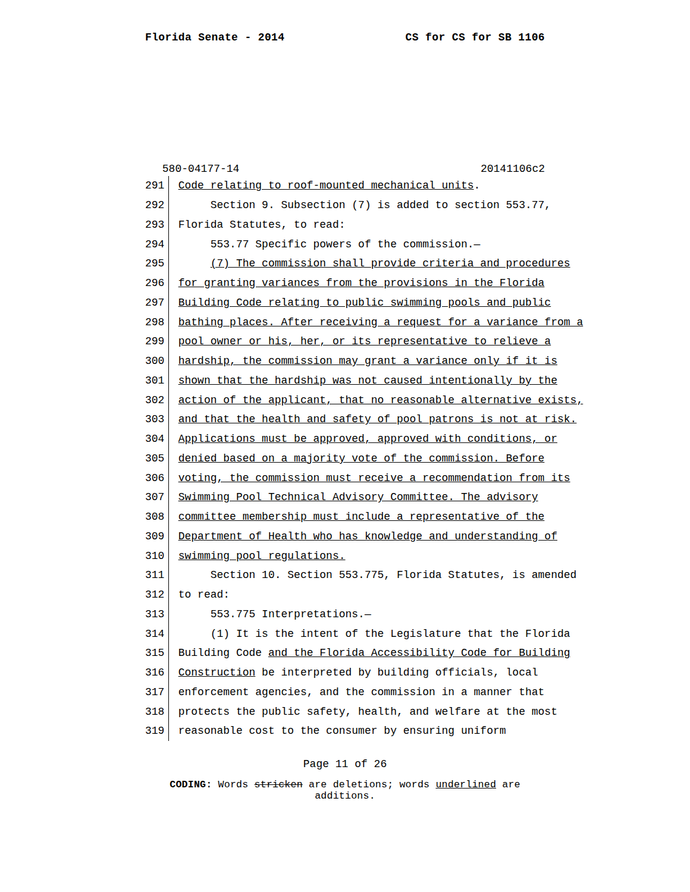Florida Senate - 2014
CS for CS for SB 1106
580-04177-14 20141106c2
291 Code relating to roof-mounted mechanical units.
292 Section 9. Subsection (7) is added to section 553.77,
293 Florida Statutes, to read:
294 553.77 Specific powers of the commission.—
295 (7) The commission shall provide criteria and procedures
296 for granting variances from the provisions in the Florida
297 Building Code relating to public swimming pools and public
298 bathing places. After receiving a request for a variance from a
299 pool owner or his, her, or its representative to relieve a
300 hardship, the commission may grant a variance only if it is
301 shown that the hardship was not caused intentionally by the
302 action of the applicant, that no reasonable alternative exists,
303 and that the health and safety of pool patrons is not at risk.
304 Applications must be approved, approved with conditions, or
305 denied based on a majority vote of the commission. Before
306 voting, the commission must receive a recommendation from its
307 Swimming Pool Technical Advisory Committee. The advisory
308 committee membership must include a representative of the
309 Department of Health who has knowledge and understanding of
310 swimming pool regulations.
311 Section 10. Section 553.775, Florida Statutes, is amended
312 to read:
313 553.775 Interpretations.—
314 (1) It is the intent of the Legislature that the Florida
315 Building Code and the Florida Accessibility Code for Building
316 Construction be interpreted by building officials, local
317 enforcement agencies, and the commission in a manner that
318 protects the public safety, health, and welfare at the most
319 reasonable cost to the consumer by ensuring uniform
Page 11 of 26
CODING: Words stricken are deletions; words underlined are additions.